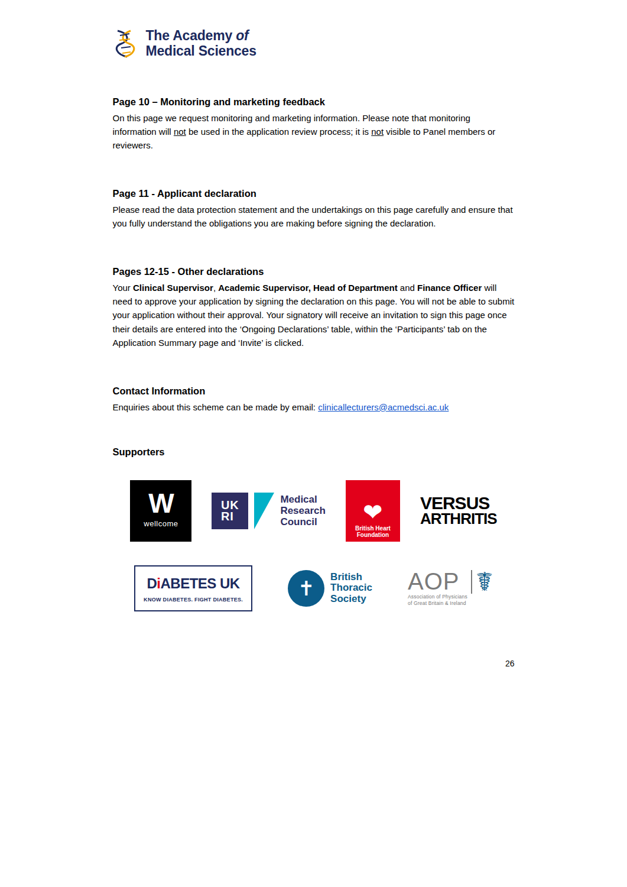The Academy of
Medical Sciences
Page 10 – Monitoring and marketing feedback
On this page we request monitoring and marketing information. Please note that monitoring information will not be used in the application review process; it is not visible to Panel members or reviewers.
Page 11 - Applicant declaration
Please read the data protection statement and the undertakings on this page carefully and ensure that you fully understand the obligations you are making before signing the declaration.
Pages 12-15 - Other declarations
Your Clinical Supervisor, Academic Supervisor, Head of Department and Finance Officer will need to approve your application by signing the declaration on this page. You will not be able to submit your application without their approval. Your signatory will receive an invitation to sign this page once their details are entered into the ‘Ongoing Declarations’ table, within the ‘Participants’ tab on the Application Summary page and ‘Invite’ is clicked.
Contact Information
Enquiries about this scheme can be made by email: clinicallecturers@acmedsci.ac.uk
Supporters
W
wellcome
UK
RI
Medical
Research
Council
❤
British Heart
Foundation
VERSUS
ARTHRITIS
Di ABETES UK
KNOW DIABETES. FIGHT DIABETES.
✝
British
Thoracic
Society
AOP
Association of Physicians
of Great Britain & Ireland
☤
26